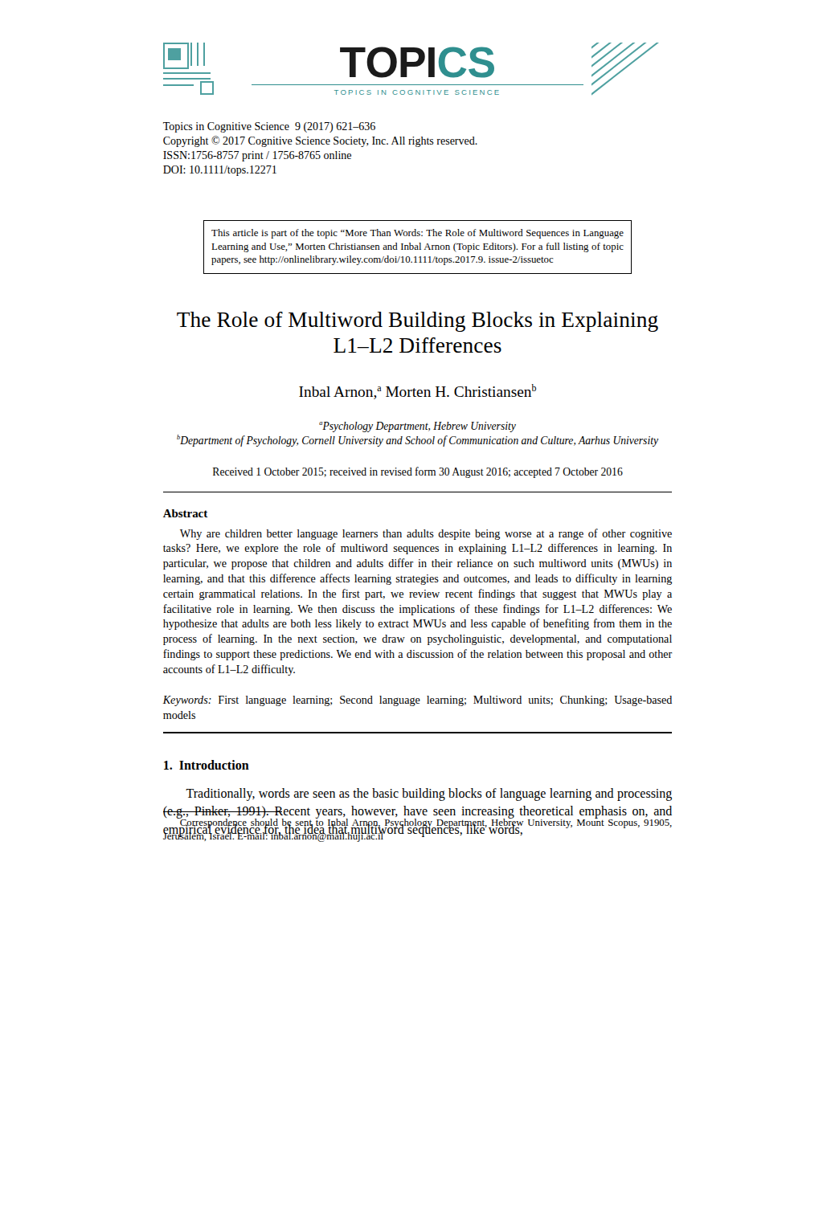TOPI CS
Topics in Cognitive Science
Topics in Cognitive Science 9 (2017) 621–636
Copyright © 2017 Cognitive Science Society, Inc. All rights reserved.
ISSN:1756-8757 print / 1756-8765 online
DOI: 10.1111/tops.12271
This article is part of the topic “More Than Words: The Role of Multiword Sequences in Language Learning and Use,” Morten Christiansen and Inbal Arnon (Topic Editors). For a full listing of topic papers, see http://onlinelibrary.wiley.com/doi/10.1111/tops.2017.9. issue-2/issuetoc
The Role of Multiword Building Blocks in Explaining
L1–L2 Differences
Inbal Arnon,a Morten H. Christiansenb
aPsychology Department, Hebrew University
bDepartment of Psychology, Cornell University and School of Communication and Culture, Aarhus University
Received 1 October 2015; received in revised form 30 August 2016; accepted 7 October 2016
Abstract
Why are children better language learners than adults despite being worse at a range of other cognitive tasks? Here, we explore the role of multiword sequences in explaining L1–L2 differences in learning. In particular, we propose that children and adults differ in their reliance on such multiword units (MWUs) in learning, and that this difference affects learning strategies and outcomes, and leads to difficulty in learning certain grammatical relations. In the first part, we review recent findings that suggest that MWUs play a facilitative role in learning. We then discuss the implications of these findings for L1–L2 differences: We hypothesize that adults are both less likely to extract MWUs and less capable of benefiting from them in the process of learning. In the next section, we draw on psycholinguistic, developmental, and computational findings to support these predictions. We end with a discussion of the relation between this proposal and other accounts of L1–L2 difficulty.
Keywords: First language learning; Second language learning; Multiword units; Chunking; Usage-based models
1. Introduction
Traditionally, words are seen as the basic building blocks of language learning and processing (e.g., Pinker, 1991). Recent years, however, have seen increasing theoretical emphasis on, and empirical evidence for, the idea that multiword sequences, like words,
Correspondence should be sent to Inbal Arnon, Psychology Department, Hebrew University, Mount Scopus, 91905, Jerusalem, Israel. E-mail: inbal.arnon@mail.huji.ac.il